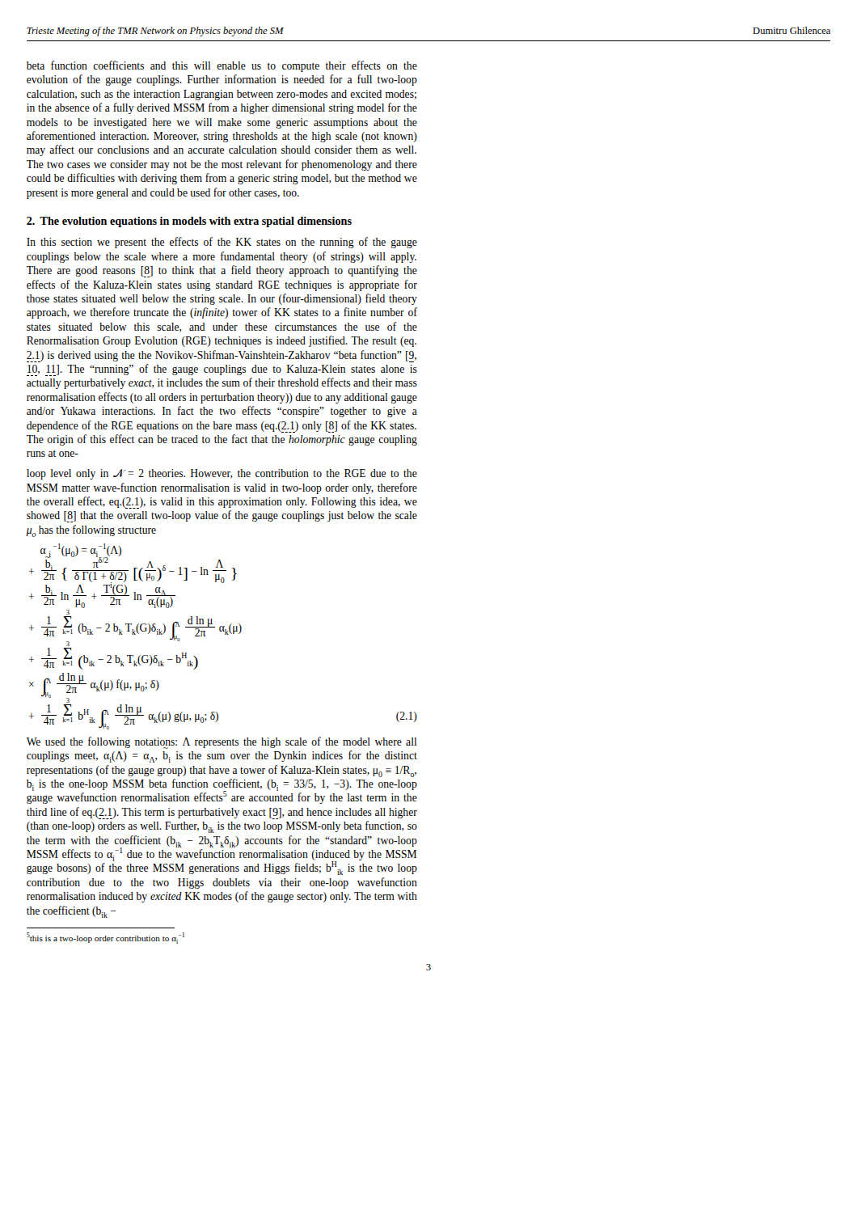Trieste Meeting of the TMR Network on Physics beyond the SM
Dumitru Ghilencea
beta function coefficients and this will enable us to compute their effects on the evolution of the gauge couplings. Further information is needed for a full two-loop calculation, such as the interaction Lagrangian between zero-modes and excited modes; in the absence of a fully derived MSSM from a higher dimensional string model for the models to be investigated here we will make some generic assumptions about the aforementioned interaction. Moreover, string thresholds at the high scale (not known) may affect our conclusions and an accurate calculation should consider them as well. The two cases we consider may not be the most relevant for phenomenology and there could be difficulties with deriving them from a generic string model, but the method we present is more general and could be used for other cases, too.
2. The evolution equations in models with extra spatial dimensions
In this section we present the effects of the KK states on the running of the gauge couplings below the scale where a more fundamental theory (of strings) will apply. There are good reasons [8] to think that a field theory approach to quantifying the effects of the Kaluza-Klein states using standard RGE techniques is appropriate for those states situated well below the string scale. In our (four-dimensional) field theory approach, we therefore truncate the (infinite) tower of KK states to a finite number of states situated below this scale, and under these circumstances the use of the Renormalisation Group Evolution (RGE) techniques is indeed justified. The result (eq. 2.1) is derived using the the Novikov-Shifman-Vainshtein-Zakharov “beta function” [9, 10, 11]. The “running” of the gauge couplings due to Kaluza-Klein states alone is actually perturbatively exact, it includes the sum of their threshold effects and their mass renormalisation effects (to all orders in perturbation theory)) due to any additional gauge and/or Yukawa interactions. In fact the two effects “conspire” together to give a dependence of the RGE equations on the bare mass (eq.(2.1) only [8] of the KK states. The origin of this effect can be traced to the fact that the holomorphic gauge coupling runs at one-
loop level only in 𝒩 = 2 theories. However, the contribution to the RGE due to the MSSM matter wave-function renormalisation is valid in two-loop order only, therefore the overall effect, eq.(2.1), is valid in this approximation only. Following this idea, we showed [8] that the overall two-loop value of the gauge couplings just below the scale μo has the following structure
α i −1(μ0) = αi−1(Λ)
+ bi 2π { πδ/2 δ Γ(1 + δ/2) [(Λμ0)δ − 1] − ln Λμ0 }
+ bi 2π ln Λμ0 + Ti(G) 2π ln αΛ αi(μ0)
+ 14π 3 Σk=1 (bik − 2 bk Tk(G)δik) ∫Λμ0 d ln μ 2π αk(μ)
+ 14π 3 Σk=1 (bik − 2 bk Tk(G)δik − bHik)
× ∫Λμ0 d ln μ 2π αk(μ) f(μ, μ0; δ)
+ 14π 3 Σk=1 bHik ∫Λμ0 d ln μ 2π αk(μ) g(μ, μ0; δ) (2.1)
We used the following notations: Λ represents the high scale of the model where all couplings meet, αi(Λ) = αΛ, bi is the sum over the Dynkin indices for the distinct representations (of the gauge group) that have a tower of Kaluza-Klein states, μ0 ≡ 1/Ro, bi is the one-loop MSSM beta function coefficient, (bi = 33/5, 1, −3). The one-loop gauge wavefunction renormalisation effects5 are accounted for by the last term in the third line of eq.(2.1). This term is perturbatively exact [9], and hence includes all higher (than one-loop) orders as well. Further, bik is the two loop MSSM-only beta function, so the term with the coefficient (bik − 2bkTkδik) accounts for the “standard” two-loop MSSM effects to αi−1 due to the wavefunction renormalisation (induced by the MSSM gauge bosons) of the three MSSM generations and Higgs fields; bHik is the two loop contribution due to the two Higgs doublets via their one-loop wavefunction renormalisation induced by excited KK modes (of the gauge sector) only. The term with the coefficient (bik −
5this is a two-loop order contribution to αi−1
3